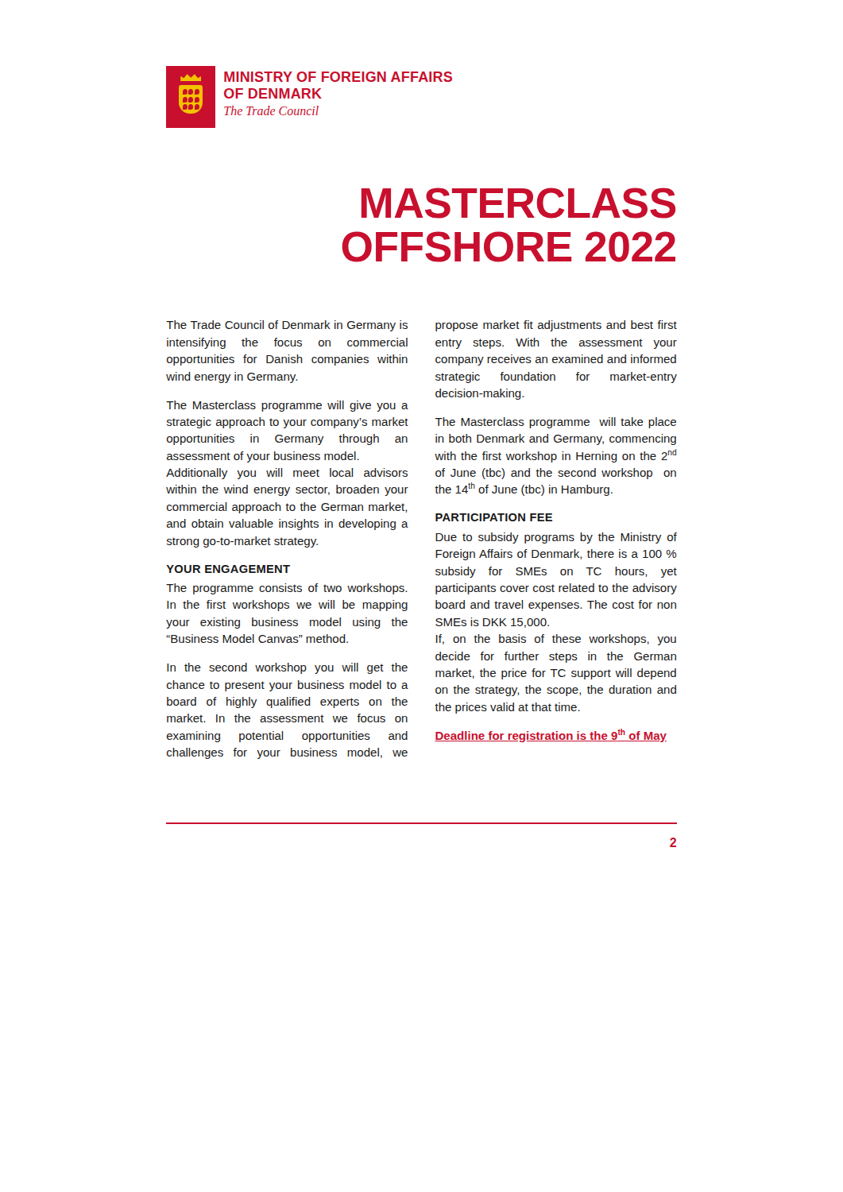MINISTRY OF FOREIGN AFFAIRS
OF DENMARK
The Trade Council
MASTERCLASS
OFFSHORE 2022
The Trade Council of Denmark in Germany is intensifying the focus on commercial opportunities for Danish companies within wind energy in Germany.
The Masterclass programme will give you a strategic approach to your company’s market opportunities in Germany through an assessment of your business model.
Additionally you will meet local advisors within the wind energy sector, broaden your commercial approach to the German market, and obtain valuable insights in developing a strong go-to-market strategy.
Your engagement
The programme consists of two workshops. In the first workshops we will be mapping your existing business model using the “Business Model Canvas” method.
In the second workshop you will get the chance to present your business model to a board of highly qualified experts on the market. In the assessment we focus on examining potential opportunities and challenges for your business model, we propose market fit adjustments and best first entry steps. With the assessment your company receives an examined and informed strategic foundation for market-entry decision-making.
The Masterclass programme will take place in both Denmark and Germany, commencing with the first workshop in Herning on the 2nd of June (tbc) and the second workshop on the 14th of June (tbc) in Hamburg.
Participation fee
Due to subsidy programs by the Ministry of Foreign Affairs of Denmark, there is a 100 % subsidy for SMEs on TC hours, yet participants cover cost related to the advisory board and travel expenses. The cost for non SMEs is DKK 15,000.
If, on the basis of these workshops, you decide for further steps in the German market, the price for TC support will depend on the strategy, the scope, the duration and the prices valid at that time.
Deadline for registration is the 9th of May
2